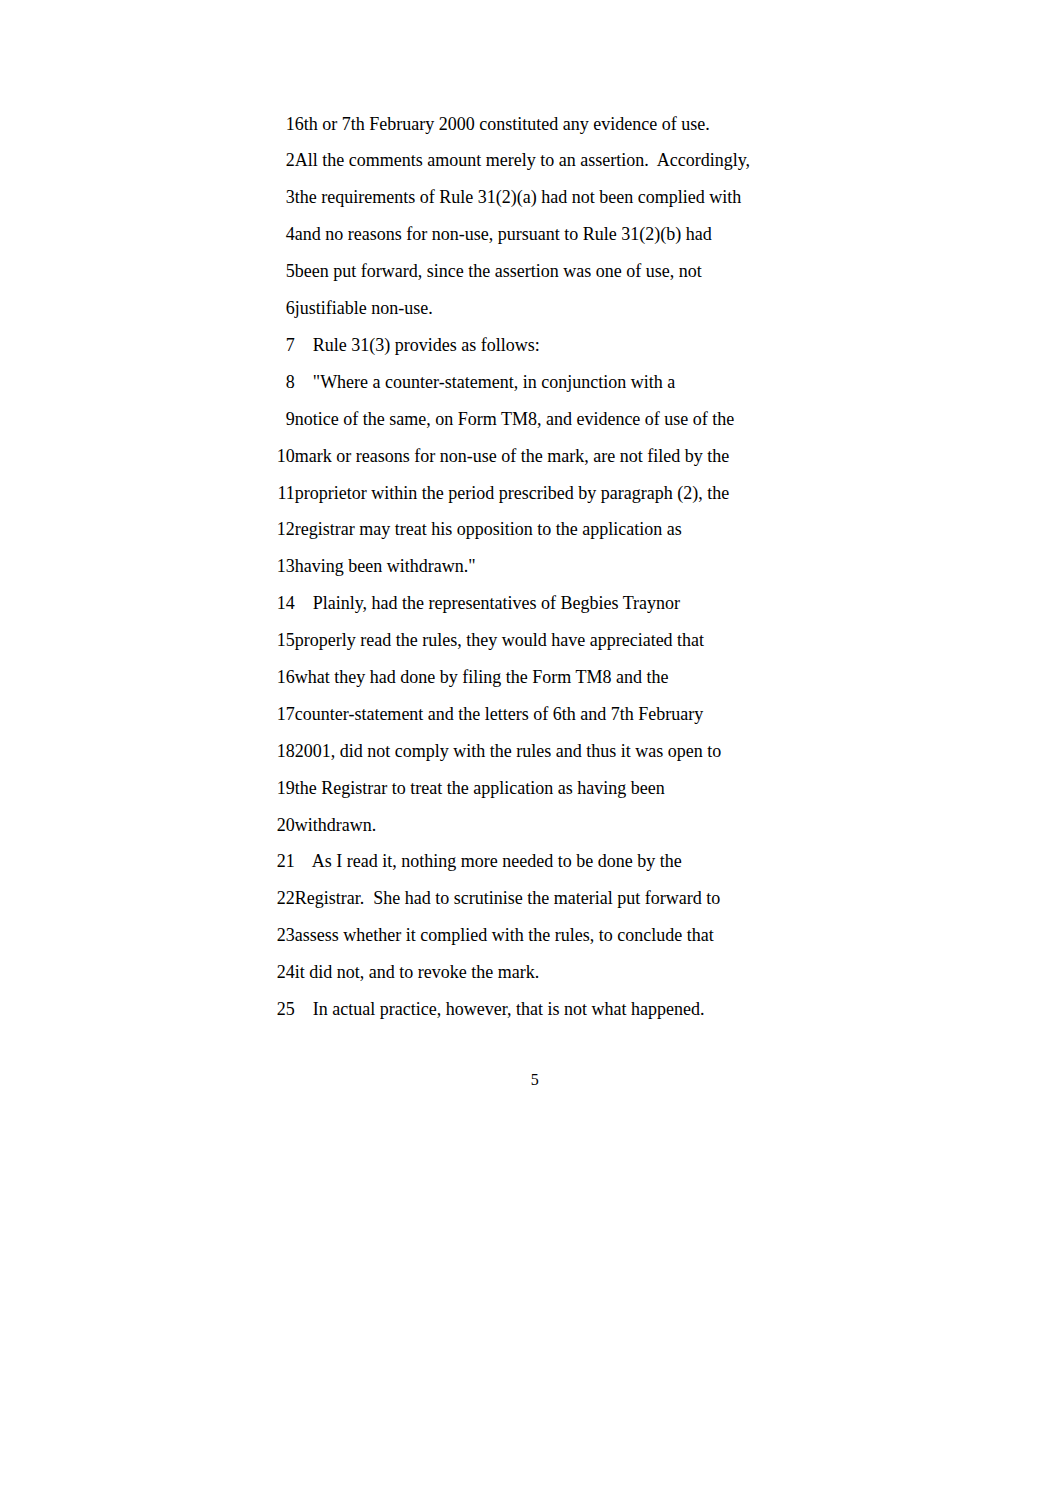| 1 | 6th or 7th February 2000 constituted any evidence of use. |
| 2 | All the comments amount merely to an assertion. Accordingly, |
| 3 | the requirements of Rule 31(2)(a) had not been complied with |
| 4 | and no reasons for non-use, pursuant to Rule 31(2)(b) had |
| 5 | been put forward, since the assertion was one of use, not |
| 6 | justifiable non-use. |
| 7 | Rule 31(3) provides as follows: |
| 8 | "Where a counter-statement, in conjunction with a |
| 9 | notice of the same, on Form TM8, and evidence of use of the |
| 10 | mark or reasons for non-use of the mark, are not filed by the |
| 11 | proprietor within the period prescribed by paragraph (2), the |
| 12 | registrar may treat his opposition to the application as |
| 13 | having been withdrawn." |
| 14 | Plainly, had the representatives of Begbies Traynor |
| 15 | properly read the rules, they would have appreciated that |
| 16 | what they had done by filing the Form TM8 and the |
| 17 | counter-statement and the letters of 6th and 7th February |
| 18 | 2001, did not comply with the rules and thus it was open to |
| 19 | the Registrar to treat the application as having been |
| 20 | withdrawn. |
| 21 | As I read it, nothing more needed to be done by the |
| 22 | Registrar. She had to scrutinise the material put forward to |
| 23 | assess whether it complied with the rules, to conclude that |
| 24 | it did not, and to revoke the mark. |
| 25 | In actual practice, however, that is not what happened. |
5